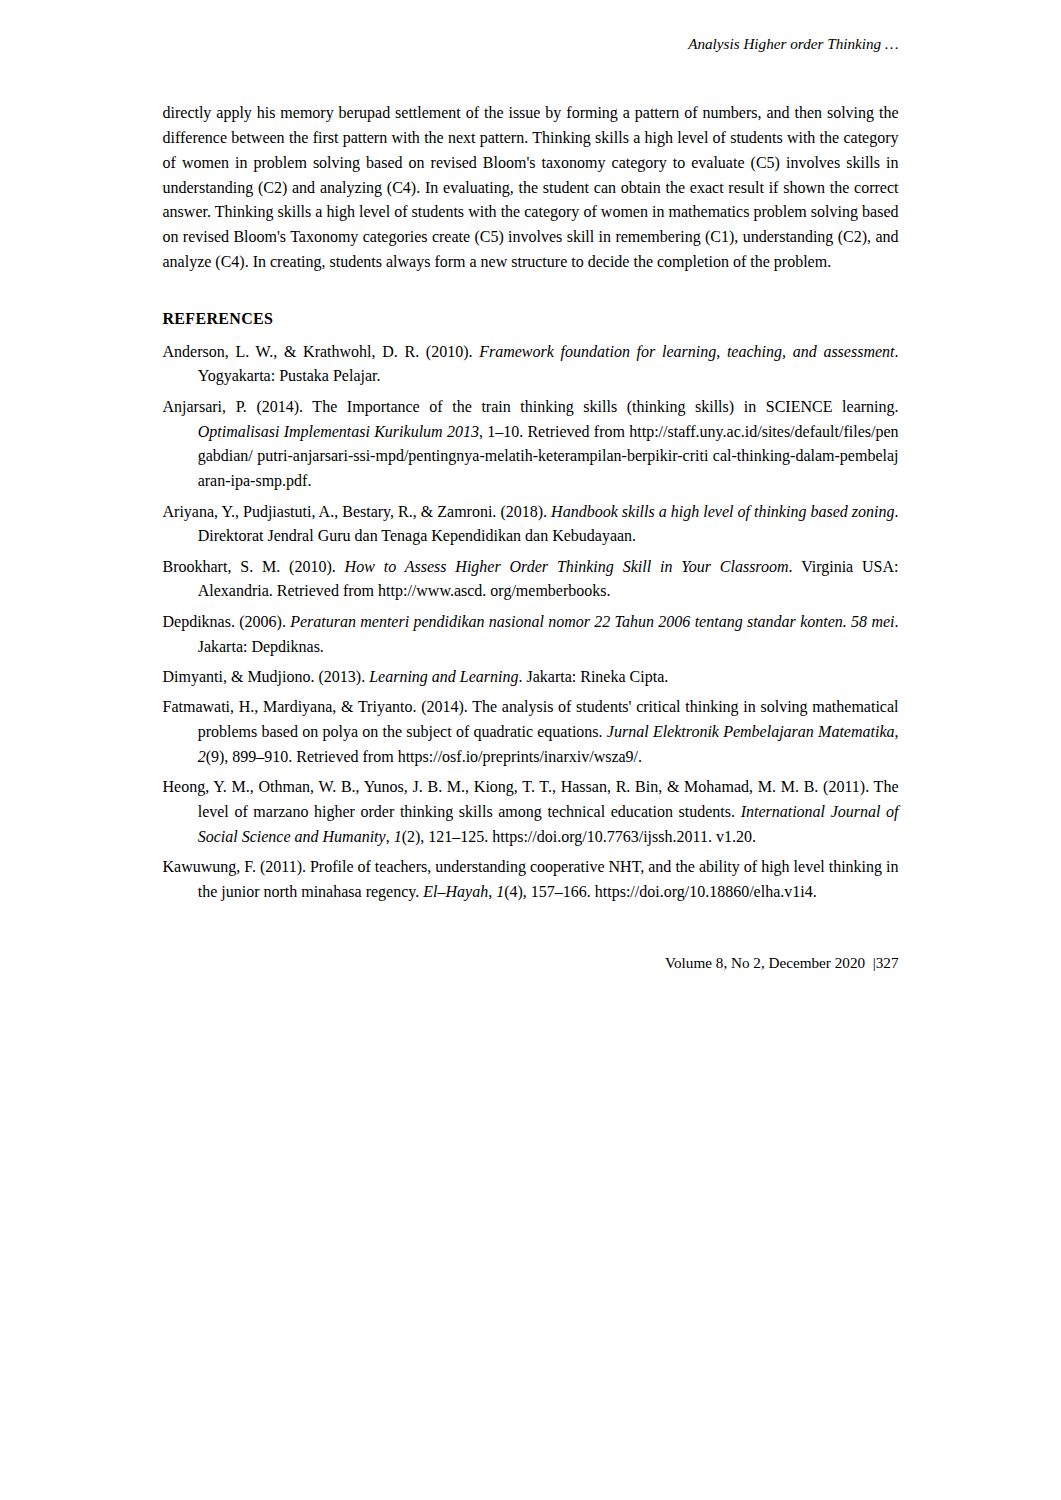Analysis Higher order Thinking …
directly apply his memory berupad settlement of the issue by forming a pattern of numbers, and then solving the difference between the first pattern with the next pattern. Thinking skills a high level of students with the category of women in problem solving based on revised Bloom's taxonomy category to evaluate (C5) involves skills in understanding (C2) and analyzing (C4). In evaluating, the student can obtain the exact result if shown the correct answer. Thinking skills a high level of students with the category of women in mathematics problem solving based on revised Bloom's Taxonomy categories create (C5) involves skill in remembering (C1), understanding (C2), and analyze (C4). In creating, students always form a new structure to decide the completion of the problem.
REFERENCES
Anderson, L. W., & Krathwohl, D. R. (2010). Framework foundation for learning, teaching, and assessment. Yogyakarta: Pustaka Pelajar.
Anjarsari, P. (2014). The Importance of the train thinking skills (thinking skills) in SCIENCE learning. Optimalisasi Implementasi Kurikulum 2013, 1–10. Retrieved from http://staff.uny.ac.id/sites/default/files/pengabdian/ putri-anjarsari-ssi-mpd/pentingnya-melatih-keterampilan-berpikir-criti cal-thinking-dalam-pembelajaran-ipa-smp.pdf.
Ariyana, Y., Pudjiastuti, A., Bestary, R., & Zamroni. (2018). Handbook skills a high level of thinking based zoning. Direktorat Jendral Guru dan Tenaga Kependidikan dan Kebudayaan.
Brookhart, S. M. (2010). How to Assess Higher Order Thinking Skill in Your Classroom. Virginia USA: Alexandria. Retrieved from http://www.ascd. org/memberbooks.
Depdiknas. (2006). Peraturan menteri pendidikan nasional nomor 22 Tahun 2006 tentang standar konten. 58 mei. Jakarta: Depdiknas.
Dimyanti, & Mudjiono. (2013). Learning and Learning. Jakarta: Rineka Cipta.
Fatmawati, H., Mardiyana, & Triyanto. (2014). The analysis of students' critical thinking in solving mathematical problems based on polya on the subject of quadratic equations. Jurnal Elektronik Pembelajaran Matematika, 2(9), 899–910. Retrieved from https://osf.io/preprints/inarxiv/wsza9/.
Heong, Y. M., Othman, W. B., Yunos, J. B. M., Kiong, T. T., Hassan, R. Bin, & Mohamad, M. M. B. (2011). The level of marzano higher order thinking skills among technical education students. International Journal of Social Science and Humanity, 1(2), 121–125. https://doi.org/10.7763/ijssh.2011. v1.20.
Kawuwung, F. (2011). Profile of teachers, understanding cooperative NHT, and the ability of high level thinking in the junior north minahasa regency. El–Hayah, 1(4), 157–166. https://doi.org/10.18860/elha.v1i4.
Volume 8, No 2, December 2020 |327